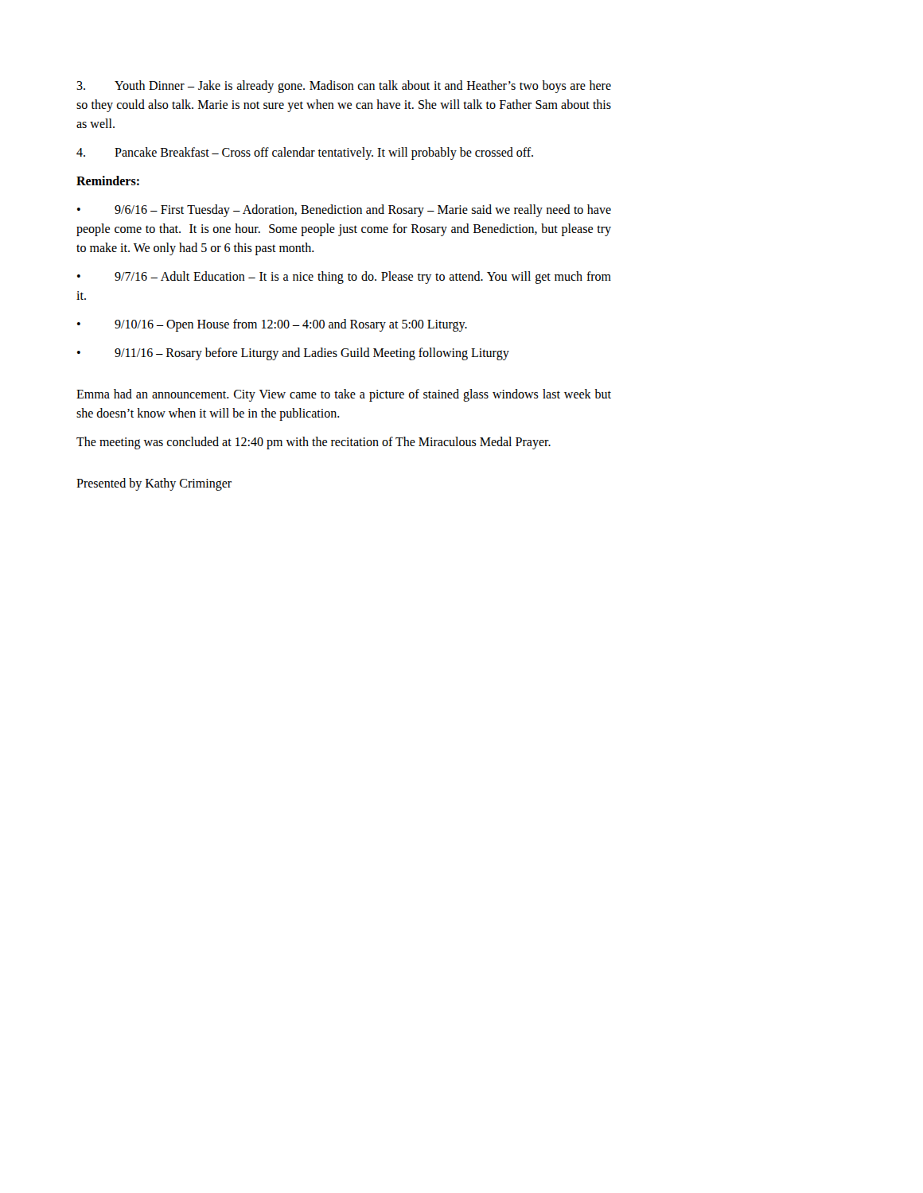3. Youth Dinner – Jake is already gone. Madison can talk about it and Heather’s two boys are here so they could also talk. Marie is not sure yet when we can have it. She will talk to Father Sam about this as well.
4. Pancake Breakfast – Cross off calendar tentatively. It will probably be crossed off.
Reminders:
•9/6/16 – First Tuesday – Adoration, Benediction and Rosary – Marie said we really need to have people come to that. It is one hour. Some people just come for Rosary and Benediction, but please try to make it. We only had 5 or 6 this past month.
•9/7/16 – Adult Education – It is a nice thing to do. Please try to attend. You will get much from it.
•9/10/16 – Open House from 12:00 – 4:00 and Rosary at 5:00 Liturgy.
•9/11/16 – Rosary before Liturgy and Ladies Guild Meeting following Liturgy
Emma had an announcement. City View came to take a picture of stained glass windows last week but she doesn’t know when it will be in the publication.
The meeting was concluded at 12:40 pm with the recitation of The Miraculous Medal Prayer.
Presented by Kathy Criminger